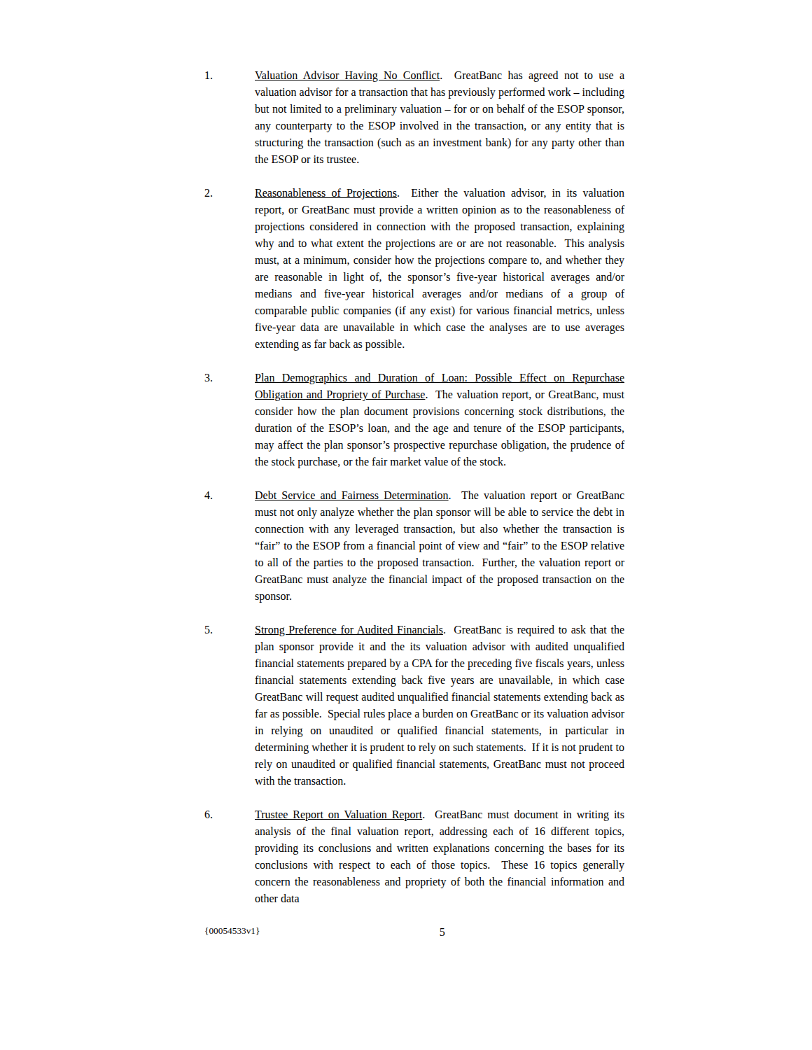1. Valuation Advisor Having No Conflict. GreatBanc has agreed not to use a valuation advisor for a transaction that has previously performed work – including but not limited to a preliminary valuation – for or on behalf of the ESOP sponsor, any counterparty to the ESOP involved in the transaction, or any entity that is structuring the transaction (such as an investment bank) for any party other than the ESOP or its trustee.
2. Reasonableness of Projections. Either the valuation advisor, in its valuation report, or GreatBanc must provide a written opinion as to the reasonableness of projections considered in connection with the proposed transaction, explaining why and to what extent the projections are or are not reasonable. This analysis must, at a minimum, consider how the projections compare to, and whether they are reasonable in light of, the sponsor’s five-year historical averages and/or medians and five-year historical averages and/or medians of a group of comparable public companies (if any exist) for various financial metrics, unless five-year data are unavailable in which case the analyses are to use averages extending as far back as possible.
3. Plan Demographics and Duration of Loan: Possible Effect on Repurchase Obligation and Propriety of Purchase. The valuation report, or GreatBanc, must consider how the plan document provisions concerning stock distributions, the duration of the ESOP’s loan, and the age and tenure of the ESOP participants, may affect the plan sponsor’s prospective repurchase obligation, the prudence of the stock purchase, or the fair market value of the stock.
4. Debt Service and Fairness Determination. The valuation report or GreatBanc must not only analyze whether the plan sponsor will be able to service the debt in connection with any leveraged transaction, but also whether the transaction is “fair” to the ESOP from a financial point of view and “fair” to the ESOP relative to all of the parties to the proposed transaction. Further, the valuation report or GreatBanc must analyze the financial impact of the proposed transaction on the sponsor.
5. Strong Preference for Audited Financials. GreatBanc is required to ask that the plan sponsor provide it and the its valuation advisor with audited unqualified financial statements prepared by a CPA for the preceding five fiscals years, unless financial statements extending back five years are unavailable, in which case GreatBanc will request audited unqualified financial statements extending back as far as possible. Special rules place a burden on GreatBanc or its valuation advisor in relying on unaudited or qualified financial statements, in particular in determining whether it is prudent to rely on such statements. If it is not prudent to rely on unaudited or qualified financial statements, GreatBanc must not proceed with the transaction.
6. Trustee Report on Valuation Report. GreatBanc must document in writing its analysis of the final valuation report, addressing each of 16 different topics, providing its conclusions and written explanations concerning the bases for its conclusions with respect to each of those topics. These 16 topics generally concern the reasonableness and propriety of both the financial information and other data
{00054533v1}
5